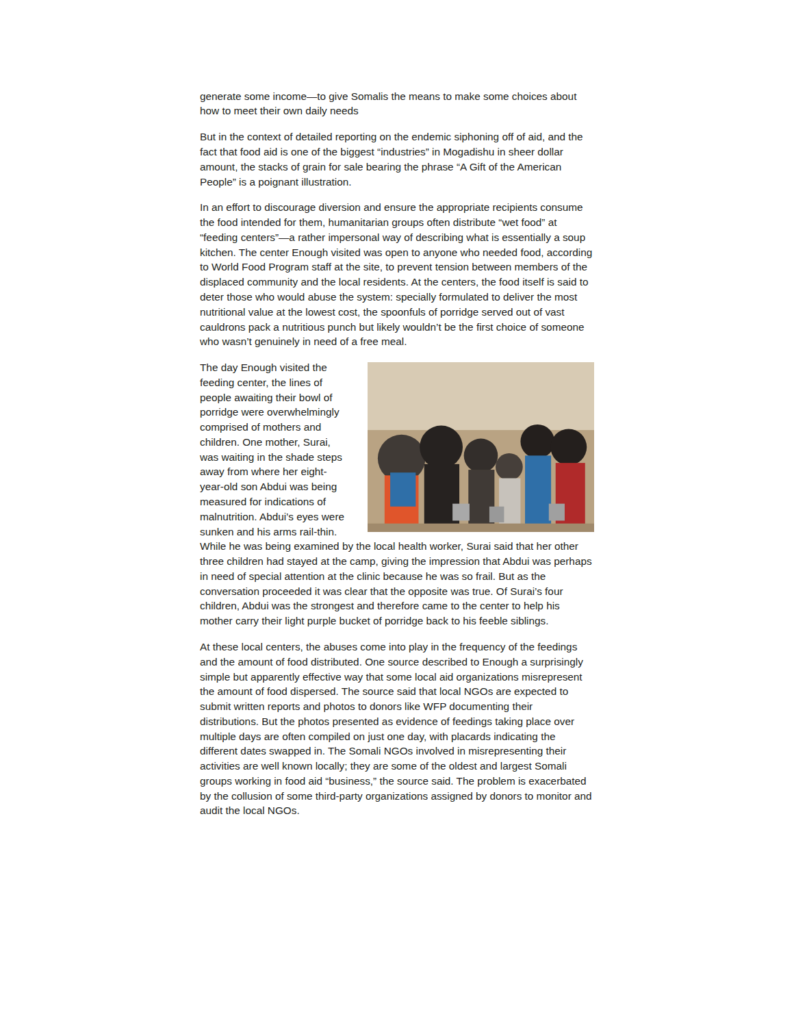generate some income—to give Somalis the means to make some choices about how to meet their own daily needs
But in the context of detailed reporting on the endemic siphoning off of aid, and the fact that food aid is one of the biggest “industries” in Mogadishu in sheer dollar amount, the stacks of grain for sale bearing the phrase “A Gift of the American People” is a poignant illustration.
In an effort to discourage diversion and ensure the appropriate recipients consume the food intended for them, humanitarian groups often distribute “wet food” at “feeding centers”—a rather impersonal way of describing what is essentially a soup kitchen. The center Enough visited was open to anyone who needed food, according to World Food Program staff at the site, to prevent tension between members of the displaced community and the local residents. At the centers, the food itself is said to deter those who would abuse the system: specially formulated to deliver the most nutritional value at the lowest cost, the spoonfuls of porridge served out of vast cauldrons pack a nutritious punch but likely wouldn’t be the first choice of someone who wasn’t genuinely in need of a free meal.
The day Enough visited the feeding center, the lines of people awaiting their bowl of porridge were overwhelmingly comprised of mothers and children. One mother, Surai, was waiting in the shade steps away from where her eight-year-old son Abdui was being measured for indications of malnutrition. Abdui’s eyes were sunken and his arms rail-thin. While he was being examined by the local health worker, Surai said that her other three children had stayed at the camp, giving the impression that Abdui was perhaps in need of special attention at the clinic because he was so frail. But as the conversation proceeded it was clear that the opposite was true. Of Surai’s four children, Abdui was the strongest and therefore came to the center to help his mother carry their light purple bucket of porridge back to his feeble siblings.
At these local centers, the abuses come into play in the frequency of the feedings and the amount of food distributed. One source described to Enough a surprisingly simple but apparently effective way that some local aid organizations misrepresent the amount of food dispersed. The source said that local NGOs are expected to submit written reports and photos to donors like WFP documenting their distributions. But the photos presented as evidence of feedings taking place over multiple days are often compiled on just one day, with placards indicating the different dates swapped in. The Somali NGOs involved in misrepresenting their activities are well known locally; they are some of the oldest and largest Somali groups working in food aid “business,” the source said. The problem is exacerbated by the collusion of some third-party organizations assigned by donors to monitor and audit the local NGOs.